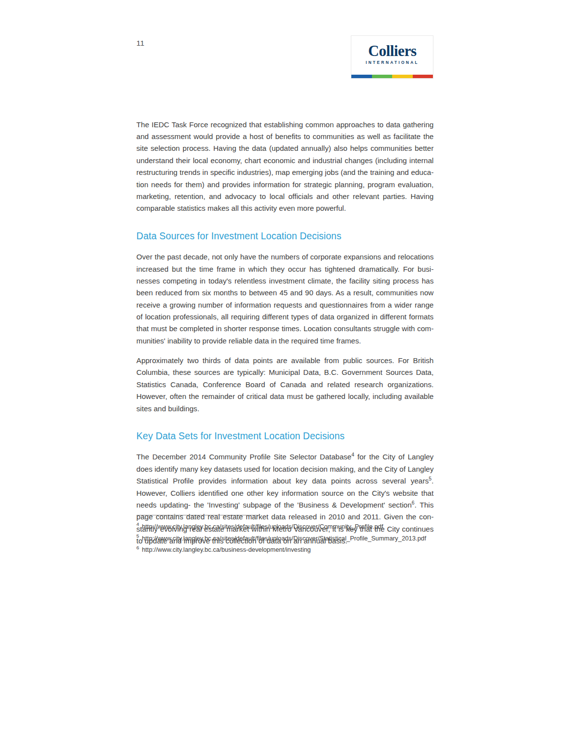11
Colliers
INTERNATIONAL
The IEDC Task Force recognized that establishing common approaches to data gathering and assessment would provide a host of benefits to communities as well as facilitate the site selection process. Having the data (updated annually) also helps communities better understand their local economy, chart economic and industrial changes (including internal restructuring trends in specific industries), map emerging jobs (and the training and education needs for them) and provides information for strategic planning, program evaluation, marketing, retention, and advocacy to local officials and other relevant parties. Having comparable statistics makes all this activity even more powerful.
Data Sources for Investment Location Decisions
Over the past decade, not only have the numbers of corporate expansions and relocations increased but the time frame in which they occur has tightened dramatically. For businesses competing in today's relentless investment climate, the facility siting process has been reduced from six months to between 45 and 90 days. As a result, communities now receive a growing number of information requests and questionnaires from a wider range of location professionals, all requiring different types of data organized in different formats that must be completed in shorter response times. Location consultants struggle with communities' inability to provide reliable data in the required time frames.
Approximately two thirds of data points are available from public sources. For British Columbia, these sources are typically: Municipal Data, B.C. Government Sources Data, Statistics Canada, Conference Board of Canada and related research organizations. However, often the remainder of critical data must be gathered locally, including available sites and buildings.
Key Data Sets for Investment Location Decisions
The December 2014 Community Profile Site Selector Database4 for the City of Langley does identify many key datasets used for location decision making, and the City of Langley Statistical Profile provides information about key data points across several years5. However, Colliers identified one other key information source on the City's website that needs updating- the 'Investing' subpage of the 'Business & Development' section6. This page contains dated real estate market data released in 2010 and 2011. Given the constantly evolving real estate market within Metro Vancouver, it is key that the City continues to update and improve this collection of data on an annual basis.
4 http://www.city.langley.bc.ca/sites/default/files/uploads/Discover/Community_Profile.pdf
5 http://www.city.langley.bc.ca/sites/default/files/uploads/Discover/Statistical_Profile_Summary_2013.pdf
6 http://www.city.langley.bc.ca/business-development/investing